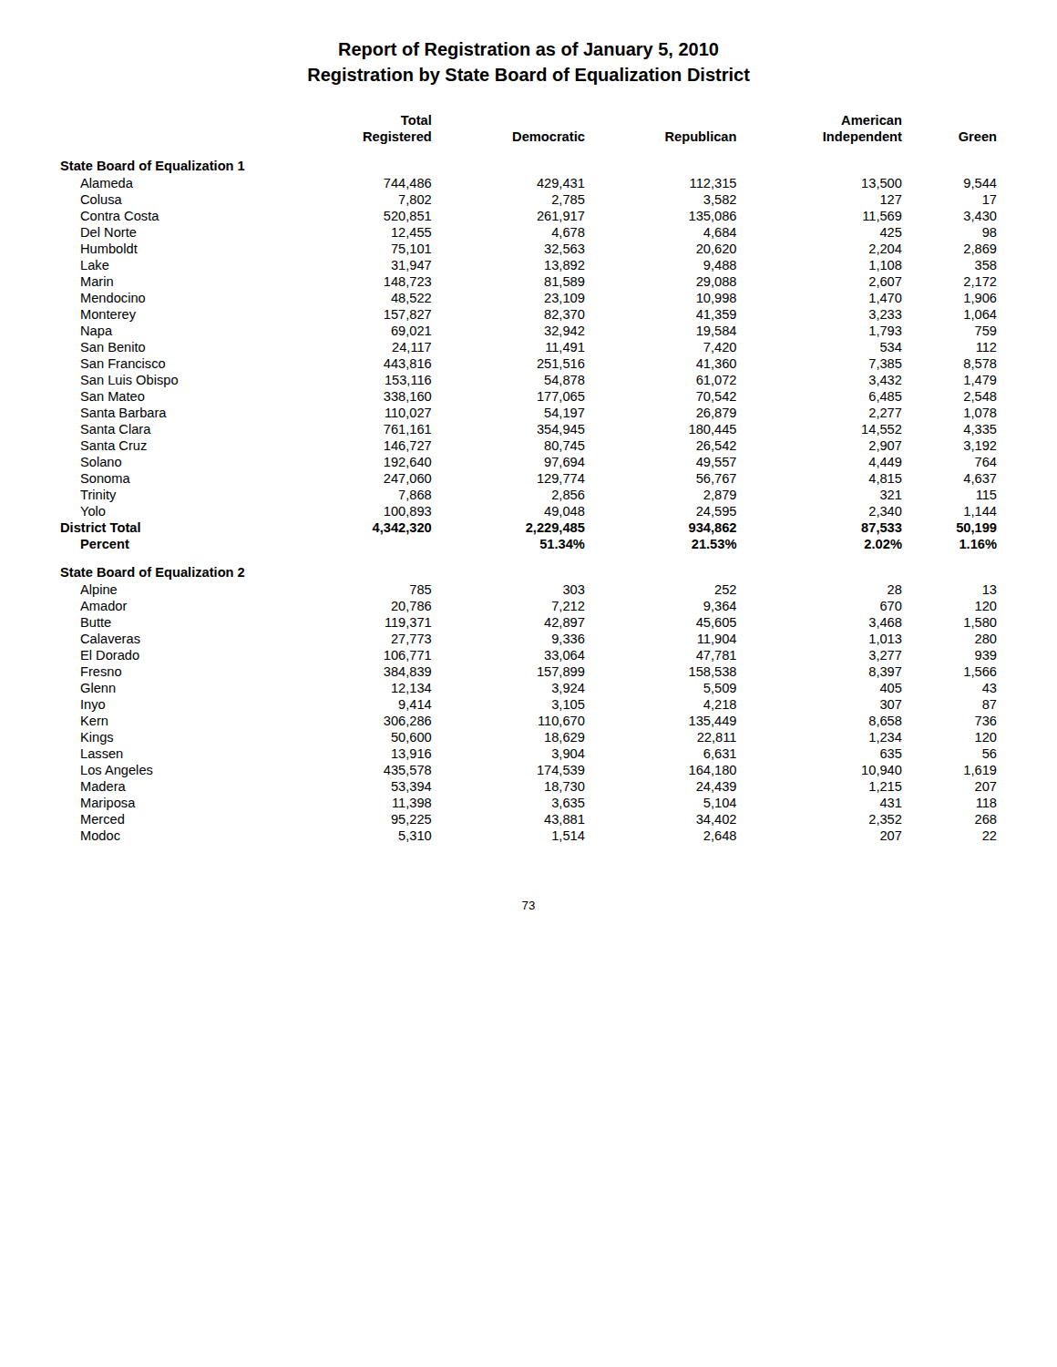Report of Registration as of January 5, 2010 Registration by State Board of Equalization District
| | Total | | | American | |
| --- | --- | --- | --- | --- | --- |
| | Registered | Democratic | Republican | Independent | Green |
| State Board of Equalization 1 |
| Alameda | 744,486 | 429,431 | 112,315 | 13,500 | 9,544 |
| Colusa | 7,802 | 2,785 | 3,582 | 127 | 17 |
| Contra Costa | 520,851 | 261,917 | 135,086 | 11,569 | 3,430 |
| Del Norte | 12,455 | 4,678 | 4,684 | 425 | 98 |
| Humboldt | 75,101 | 32,563 | 20,620 | 2,204 | 2,869 |
| Lake | 31,947 | 13,892 | 9,488 | 1,108 | 358 |
| Marin | 148,723 | 81,589 | 29,088 | 2,607 | 2,172 |
| Mendocino | 48,522 | 23,109 | 10,998 | 1,470 | 1,906 |
| Monterey | 157,827 | 82,370 | 41,359 | 3,233 | 1,064 |
| Napa | 69,021 | 32,942 | 19,584 | 1,793 | 759 |
| San Benito | 24,117 | 11,491 | 7,420 | 534 | 112 |
| San Francisco | 443,816 | 251,516 | 41,360 | 7,385 | 8,578 |
| San Luis Obispo | 153,116 | 54,878 | 61,072 | 3,432 | 1,479 |
| San Mateo | 338,160 | 177,065 | 70,542 | 6,485 | 2,548 |
| Santa Barbara | 110,027 | 54,197 | 26,879 | 2,277 | 1,078 |
| Santa Clara | 761,161 | 354,945 | 180,445 | 14,552 | 4,335 |
| Santa Cruz | 146,727 | 80,745 | 26,542 | 2,907 | 3,192 |
| Solano | 192,640 | 97,694 | 49,557 | 4,449 | 764 |
| Sonoma | 247,060 | 129,774 | 56,767 | 4,815 | 4,637 |
| Trinity | 7,868 | 2,856 | 2,879 | 321 | 115 |
| Yolo | 100,893 | 49,048 | 24,595 | 2,340 | 1,144 |
| District Total | 4,342,320 | 2,229,485 | 934,862 | 87,533 | 50,199 |
| Percent | | 51.34% | 21.53% | 2.02% | 1.16% |
| State Board of Equalization 2 |
| Alpine | 785 | 303 | 252 | 28 | 13 |
| Amador | 20,786 | 7,212 | 9,364 | 670 | 120 |
| Butte | 119,371 | 42,897 | 45,605 | 3,468 | 1,580 |
| Calaveras | 27,773 | 9,336 | 11,904 | 1,013 | 280 |
| El Dorado | 106,771 | 33,064 | 47,781 | 3,277 | 939 |
| Fresno | 384,839 | 157,899 | 158,538 | 8,397 | 1,566 |
| Glenn | 12,134 | 3,924 | 5,509 | 405 | 43 |
| Inyo | 9,414 | 3,105 | 4,218 | 307 | 87 |
| Kern | 306,286 | 110,670 | 135,449 | 8,658 | 736 |
| Kings | 50,600 | 18,629 | 22,811 | 1,234 | 120 |
| Lassen | 13,916 | 3,904 | 6,631 | 635 | 56 |
| Los Angeles | 435,578 | 174,539 | 164,180 | 10,940 | 1,619 |
| Madera | 53,394 | 18,730 | 24,439 | 1,215 | 207 |
| Mariposa | 11,398 | 3,635 | 5,104 | 431 | 118 |
| Merced | 95,225 | 43,881 | 34,402 | 2,352 | 268 |
| Modoc | 5,310 | 1,514 | 2,648 | 207 | 22 |
73